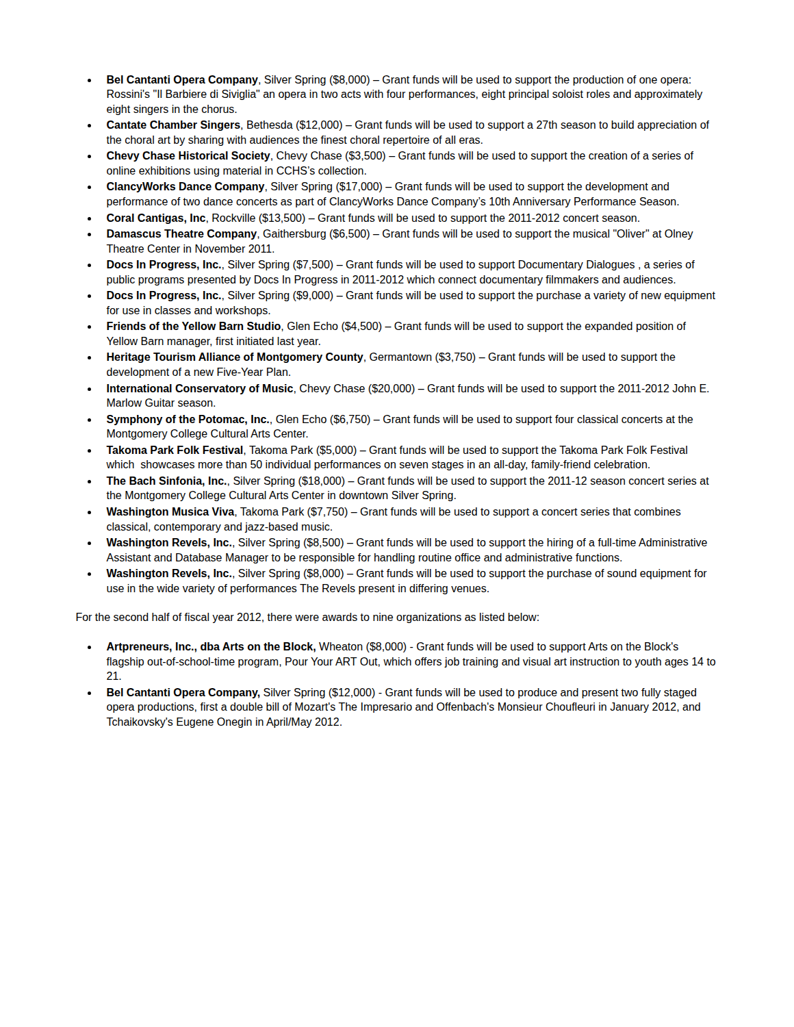Bel Cantanti Opera Company, Silver Spring ($8,000) – Grant funds will be used to support the production of one opera: Rossini's "Il Barbiere di Siviglia" an opera in two acts with four performances, eight principal soloist roles and approximately eight singers in the chorus.
Cantate Chamber Singers, Bethesda ($12,000) – Grant funds will be used to support a 27th season to build appreciation of the choral art by sharing with audiences the finest choral repertoire of all eras.
Chevy Chase Historical Society, Chevy Chase ($3,500) – Grant funds will be used to support the creation of a series of online exhibitions using material in CCHS’s collection.
ClancyWorks Dance Company, Silver Spring ($17,000) – Grant funds will be used to support the development and performance of two dance concerts as part of ClancyWorks Dance Company’s 10th Anniversary Performance Season.
Coral Cantigas, Inc, Rockville ($13,500) – Grant funds will be used to support the 2011-2012 concert season.
Damascus Theatre Company, Gaithersburg ($6,500) – Grant funds will be used to support the musical "Oliver" at Olney Theatre Center in November 2011.
Docs In Progress, Inc., Silver Spring ($7,500) – Grant funds will be used to support Documentary Dialogues , a series of public programs presented by Docs In Progress in 2011-2012 which connect documentary filmmakers and audiences.
Docs In Progress, Inc., Silver Spring ($9,000) – Grant funds will be used to support the purchase a variety of new equipment for use in classes and workshops.
Friends of the Yellow Barn Studio, Glen Echo ($4,500) – Grant funds will be used to support the expanded position of Yellow Barn manager, first initiated last year.
Heritage Tourism Alliance of Montgomery County, Germantown ($3,750) – Grant funds will be used to support the development of a new Five-Year Plan.
International Conservatory of Music, Chevy Chase ($20,000) – Grant funds will be used to support the 2011-2012 John E. Marlow Guitar season.
Symphony of the Potomac, Inc., Glen Echo ($6,750) – Grant funds will be used to support four classical concerts at the Montgomery College Cultural Arts Center.
Takoma Park Folk Festival, Takoma Park ($5,000) – Grant funds will be used to support the Takoma Park Folk Festival which showcases more than 50 individual performances on seven stages in an all-day, family-friend celebration.
The Bach Sinfonia, Inc., Silver Spring ($18,000) – Grant funds will be used to support the 2011-12 season concert series at the Montgomery College Cultural Arts Center in downtown Silver Spring.
Washington Musica Viva, Takoma Park ($7,750) – Grant funds will be used to support a concert series that combines classical, contemporary and jazz-based music.
Washington Revels, Inc., Silver Spring ($8,500) – Grant funds will be used to support the hiring of a full-time Administrative Assistant and Database Manager to be responsible for handling routine office and administrative functions.
Washington Revels, Inc., Silver Spring ($8,000) – Grant funds will be used to support the purchase of sound equipment for use in the wide variety of performances The Revels present in differing venues.
For the second half of fiscal year 2012, there were awards to nine organizations as listed below:
Artpreneurs, Inc., dba Arts on the Block, Wheaton ($8,000) - Grant funds will be used to support Arts on the Block's flagship out-of-school-time program, Pour Your ART Out, which offers job training and visual art instruction to youth ages 14 to 21.
Bel Cantanti Opera Company, Silver Spring ($12,000) - Grant funds will be used to produce and present two fully staged opera productions, first a double bill of Mozart's The Impresario and Offenbach's Monsieur Choufleuri in January 2012, and Tchaikovsky's Eugene Onegin in April/May 2012.